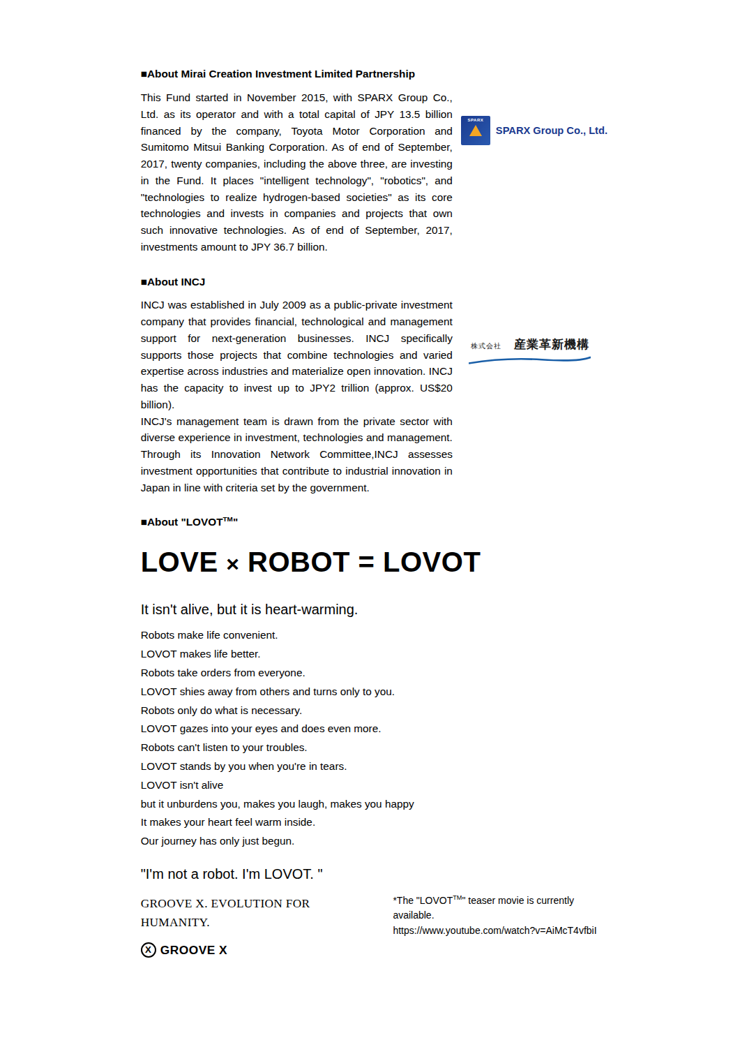■About Mirai Creation Investment Limited Partnership
This Fund started in November 2015, with SPARX Group Co., Ltd. as its operator and with a total capital of JPY 13.5 billion financed by the company, Toyota Motor Corporation and Sumitomo Mitsui Banking Corporation. As of end of September, 2017, twenty companies, including the above three, are investing in the Fund. It places "intelligent technology", "robotics", and "technologies to realize hydrogen-based societies" as its core technologies and invests in companies and projects that own such innovative technologies. As of end of September, 2017, investments amount to JPY 36.7 billion.
SPARX Group Co., Ltd.
■About INCJ
INCJ was established in July 2009 as a public-private investment company that provides financial, technological and management support for next-generation businesses. INCJ specifically supports those projects that combine technologies and varied expertise across industries and materialize open innovation. INCJ has the capacity to invest up to JPY2 trillion (approx. US$20 billion).
INCJ's management team is drawn from the private sector with diverse experience in investment, technologies and management. Through its Innovation Network Committee,INCJ assesses investment opportunities that contribute to industrial innovation in Japan in line with criteria set by the government.
株式会社　産業革新機構
■About "LOVOTTM"
LOVE × ROBOT = LOVOT
It isn't alive, but it is heart-warming.
Robots make life convenient.
LOVOT makes life better.
Robots take orders from everyone.
LOVOT shies away from others and turns only to you.
Robots only do what is necessary.
LOVOT gazes into your eyes and does even more.
Robots can't listen to your troubles.
LOVOT stands by you when you're in tears.
LOVOT isn't alive
but it unburdens you, makes you laugh, makes you happy
It makes your heart feel warm inside.
Our journey has only just begun.
"I'm not a robot. I'm LOVOT. "
GROOVE X. EVOLUTION FOR HUMANITY.
XGROOVE X
*The "LOVOTTM" teaser movie is currently available.
https://www.youtube.com/watch?v=AiMcT4vfbiI